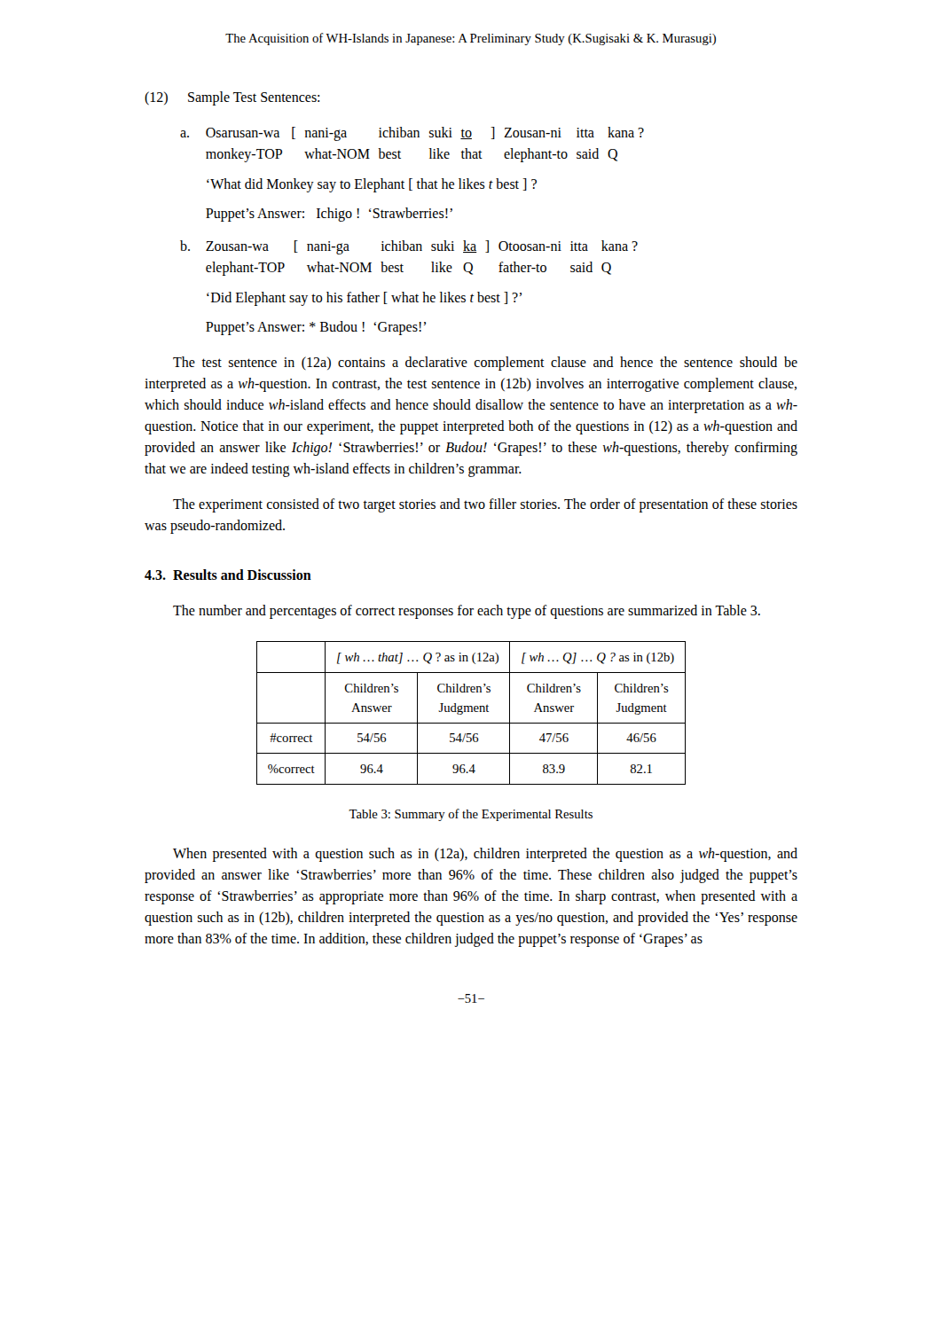The Acquisition of WH-Islands in Japanese: A Preliminary Study (K.Sugisaki & K. Murasugi)
(12) Sample Test Sentences:
a.
| Osarusan-wa | [ | nani-ga | ichiban | suki | to | ] | Zousan-ni | itta | kana ? |
| monkey-TOP | | what-NOM | best | like | that | | elephant-to | said | Q |
‘What did Monkey say to Elephant [ that he likes t best ] ?
Puppet’s Answer: Ichigo ! ‘Strawberries!’
b.
| Zousan-wa | [ | nani-ga | ichiban | suki | ka | ] | Otoosan-ni | itta | kana ? |
| elephant-TOP | | what-NOM | best | like | Q | | father-to | said | Q |
‘Did Elephant say to his father [ what he likes t best ] ?’
Puppet’s Answer: * Budou ! ‘Grapes!’
The test sentence in (12a) contains a declarative complement clause and hence the sentence should be interpreted as a wh-question. In contrast, the test sentence in (12b) involves an interrogative complement clause, which should induce wh-island effects and hence should disallow the sentence to have an interpretation as a wh-question. Notice that in our experiment, the puppet interpreted both of the questions in (12) as a wh-question and provided an answer like Ichigo! ‘Strawberries!’ or Budou! ‘Grapes!’ to these wh-questions, thereby confirming that we are indeed testing wh-island effects in children’s grammar.
The experiment consisted of two target stories and two filler stories. The order of presentation of these stories was pseudo-randomized.
4.3. Results and Discussion
The number and percentages of correct responses for each type of questions are summarized in Table 3.
| | [ wh … that] … Q ? as in (12a) | [ wh … Q] … Q ? as in (12b) |
| --- | --- | --- |
| | Children’s Answer | Children’s Judgment | Children’s Answer | Children’s Judgment |
| #correct | 54/56 | 54/56 | 47/56 | 46/56 |
| %correct | 96.4 | 96.4 | 83.9 | 82.1 |
Table 3: Summary of the Experimental Results
When presented with a question such as in (12a), children interpreted the question as a wh-question, and provided an answer like ‘Strawberries’ more than 96% of the time. These children also judged the puppet’s response of ‘Strawberries’ as appropriate more than 96% of the time. In sharp contrast, when presented with a question such as in (12b), children interpreted the question as a yes/no question, and provided the ‘Yes’ response more than 83% of the time. In addition, these children judged the puppet’s response of ‘Grapes’ as
−51−